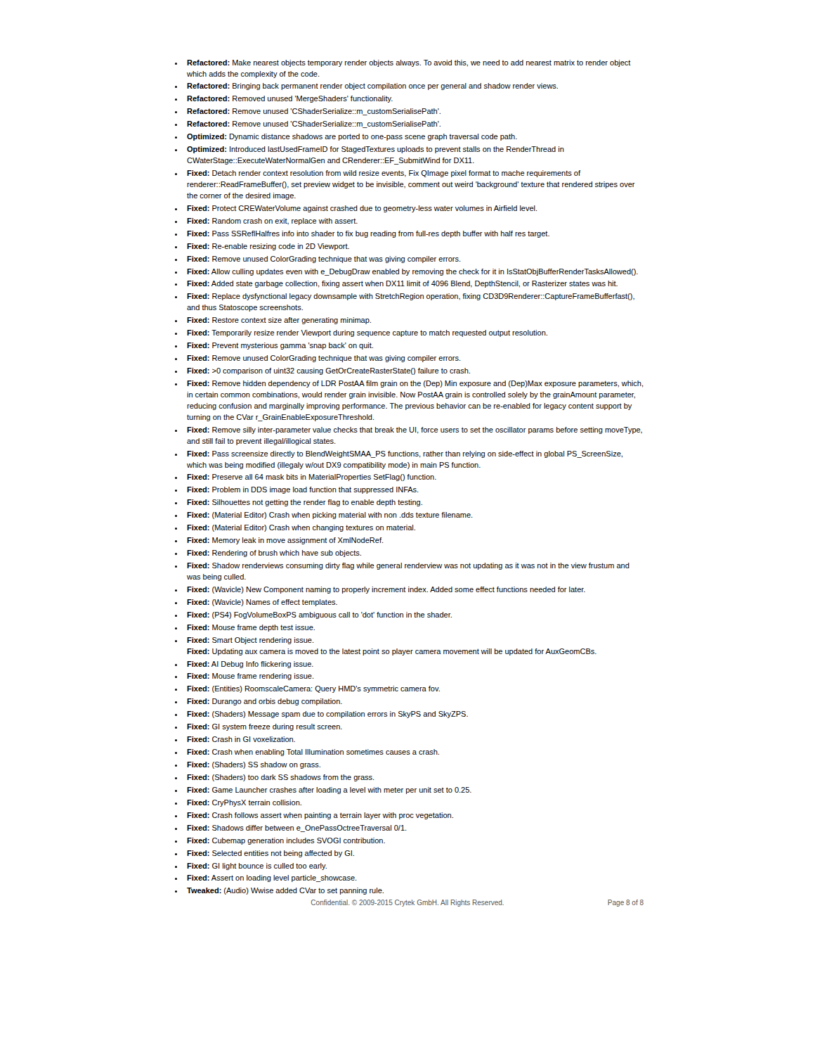Refactored: Make nearest objects temporary render objects always. To avoid this, we need to add nearest matrix to render object which adds the complexity of the code.
Refactored: Bringing back permanent render object compilation once per general and shadow render views.
Refactored: Removed unused 'MergeShaders' functionality.
Refactored: Remove unused 'CShaderSerialize::m_customSerialisePath'.
Refactored: Remove unused 'CShaderSerialize::m_customSerialisePath'.
Optimized: Dynamic distance shadows are ported to one-pass scene graph traversal code path.
Optimized: Introduced lastUsedFrameID for StagedTextures uploads to prevent stalls on the RenderThread in CWaterStage::ExecuteWaterNormalGen and CRenderer::EF_SubmitWind for DX11.
Fixed: Detach render context resolution from wild resize events, Fix QImage pixel format to mache requirements of renderer::ReadFrameBuffer(), set preview widget to be invisible, comment out weird 'background' texture that rendered stripes over the corner of the desired image.
Fixed: Protect CREWaterVolume against crashed due to geometry-less water volumes in Airfield level.
Fixed: Random crash on exit, replace with assert.
Fixed: Pass SSReflHalfres info into shader to fix bug reading from full-res depth buffer with half res target.
Fixed: Re-enable resizing code in 2D Viewport.
Fixed: Remove unused ColorGrading technique that was giving compiler errors.
Fixed: Allow culling updates even with e_DebugDraw enabled by removing the check for it in IsStatObjBufferRenderTasksAllowed().
Fixed: Added state garbage collection, fixing assert when DX11 limit of 4096 Blend, DepthStencil, or Rasterizer states was hit.
Fixed: Replace dysfynctional legacy downsample with StretchRegion operation, fixing CD3D9Renderer::CaptureFrameBufferfast(), and thus Statoscope screenshots.
Fixed: Restore context size after generating minimap.
Fixed: Temporarily resize render Viewport during sequence capture to match requested output resolution.
Fixed: Prevent mysterious gamma 'snap back' on quit.
Fixed: Remove unused ColorGrading technique that was giving compiler errors.
Fixed: >0 comparison of uint32 causing GetOrCreateRasterState() failure to crash.
Fixed: Remove hidden dependency of LDR PostAA film grain on the (Dep) Min exposure and (Dep)Max exposure parameters, which, in certain common combinations, would render grain invisible. Now PostAA grain is controlled solely by the grainAmount parameter, reducing confusion and marginally improving performance. The previous behavior can be re-enabled for legacy content support by turning on the CVar r_GrainEnableExposureThreshold.
Fixed: Remove silly inter-parameter value checks that break the UI, force users to set the oscillator params before setting moveType, and still fail to prevent illegal/illogical states.
Fixed: Pass screensize directly to BlendWeightSMAA_PS functions, rather than relying on side-effect in global PS_ScreenSize, which was being modified (illegaly w/out DX9 compatibility mode) in main PS function.
Fixed: Preserve all 64 mask bits in MaterialProperties SetFlag() function.
Fixed: Problem in DDS image load function that suppressed INFAs.
Fixed: Silhouettes not getting the render flag to enable depth testing.
Fixed: (Material Editor) Crash when picking material with non .dds texture filename.
Fixed: (Material Editor) Crash when changing textures on material.
Fixed: Memory leak in move assignment of XmlNodeRef.
Fixed: Rendering of brush which have sub objects.
Fixed: Shadow renderviews consuming dirty flag while general renderview was not updating as it was not in the view frustum and was being culled.
Fixed: (Wavicle) New Component naming to properly increment index. Added some effect functions needed for later.
Fixed: (Wavicle) Names of effect templates.
Fixed: (PS4) FogVolumeBoxPS ambiguous call to 'dot' function in the shader.
Fixed: Mouse frame depth test issue.
Fixed: Smart Object rendering issue.
Fixed: Updating aux camera is moved to the latest point so player camera movement will be updated for AuxGeomCBs.
Fixed: AI Debug Info flickering issue.
Fixed: Mouse frame rendering issue.
Fixed: (Entities) RoomscaleCamera: Query HMD's symmetric camera fov.
Fixed: Durango and orbis debug compilation.
Fixed: (Shaders) Message spam due to compilation errors in SkyPS and SkyZPS.
Fixed: GI system freeze during result screen.
Fixed: Crash in GI voxelization.
Fixed: Crash when enabling Total Illumination sometimes causes a crash.
Fixed: (Shaders) SS shadow on grass.
Fixed: (Shaders) too dark SS shadows from the grass.
Fixed: Game Launcher crashes after loading a level with meter per unit set to 0.25.
Fixed: CryPhysX terrain collision.
Fixed: Crash follows assert when painting a terrain layer with proc vegetation.
Fixed: Shadows differ between e_OnePassOctreeTraversal 0/1.
Fixed: Cubemap generation includes SVOGI contribution.
Fixed: Selected entities not being affected by GI.
Fixed: GI light bounce is culled too early.
Fixed: Assert on loading level particle_showcase.
Tweaked: (Audio) Wwise added CVar to set panning rule.
Confidential. © 2009-2015 Crytek GmbH. All Rights Reserved.
Page 8 of 8